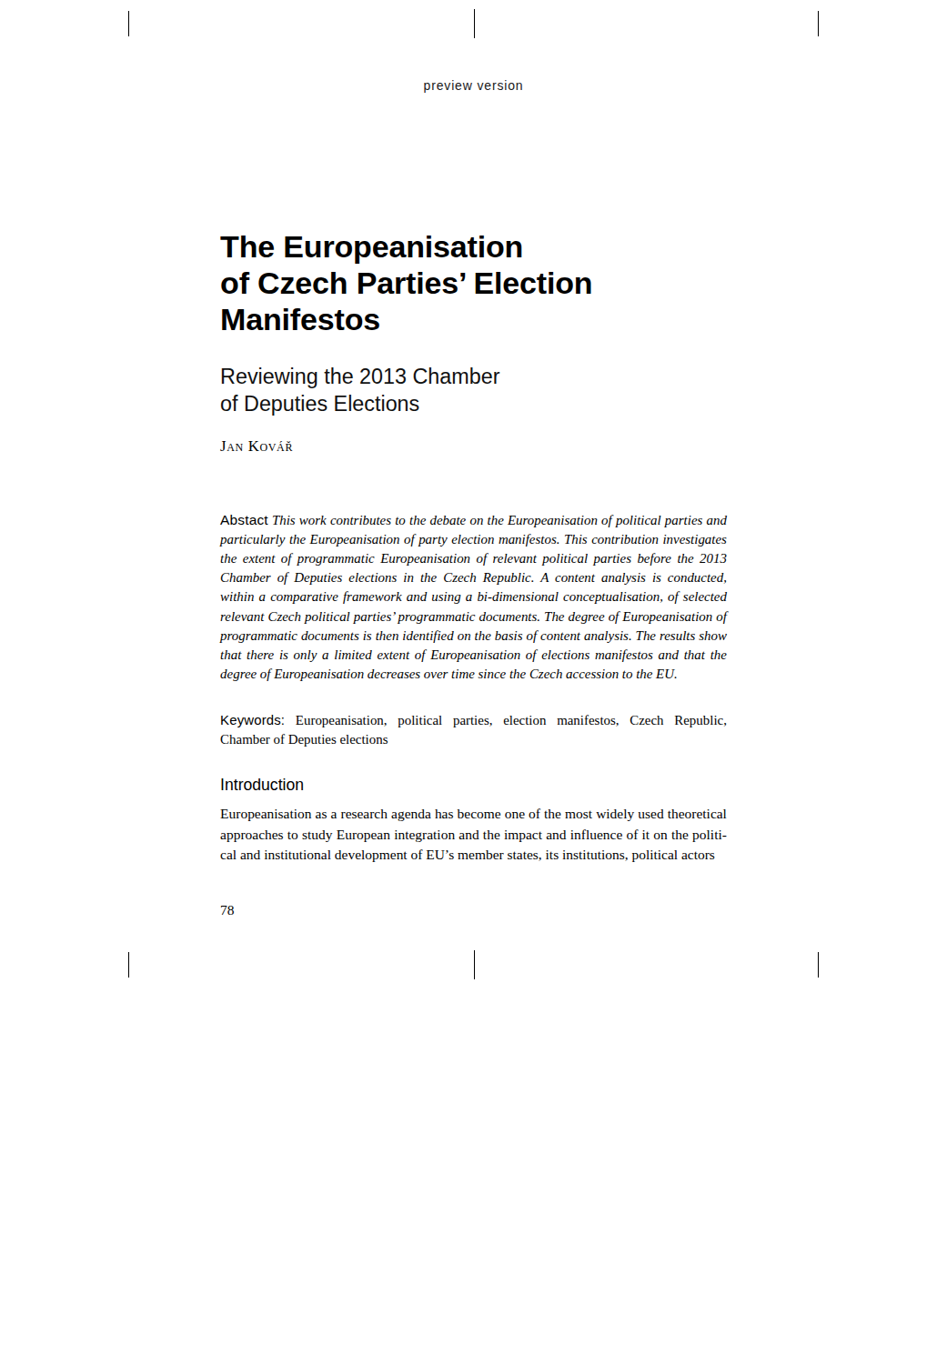preview version
The Europeanisation
of Czech Parties’ Election
Manifestos
Reviewing the 2013 Chamber
of Deputies Elections
Jan Kovář
Abstact This work contributes to the debate on the Europeanisation of political parties and particularly the Europeanisation of party election manifestos. This contribution investigates the extent of programmatic Europeanisation of relevant political parties before the 2013 Chamber of Deputies elections in the Czech Republic. A content analysis is conducted, within a comparative framework and using a bi-dimensional conceptualisation, of selected relevant Czech political parties’ programmatic documents. The degree of Europeanisation of programmatic documents is then identified on the basis of content analysis. The results show that there is only a limited extent of Europeanisation of elections manifestos and that the degree of Europeanisation decreases over time since the Czech accession to the EU.
Keywords: Europeanisation, political parties, election manifestos, Czech Republic, Chamber of Deputies elections
Introduction
Europeanisation as a research agenda has become one of the most widely used theoretical approaches to study European integration and the impact and influence of it on the political and institutional development of EU’s member states, its institutions, political actors
78